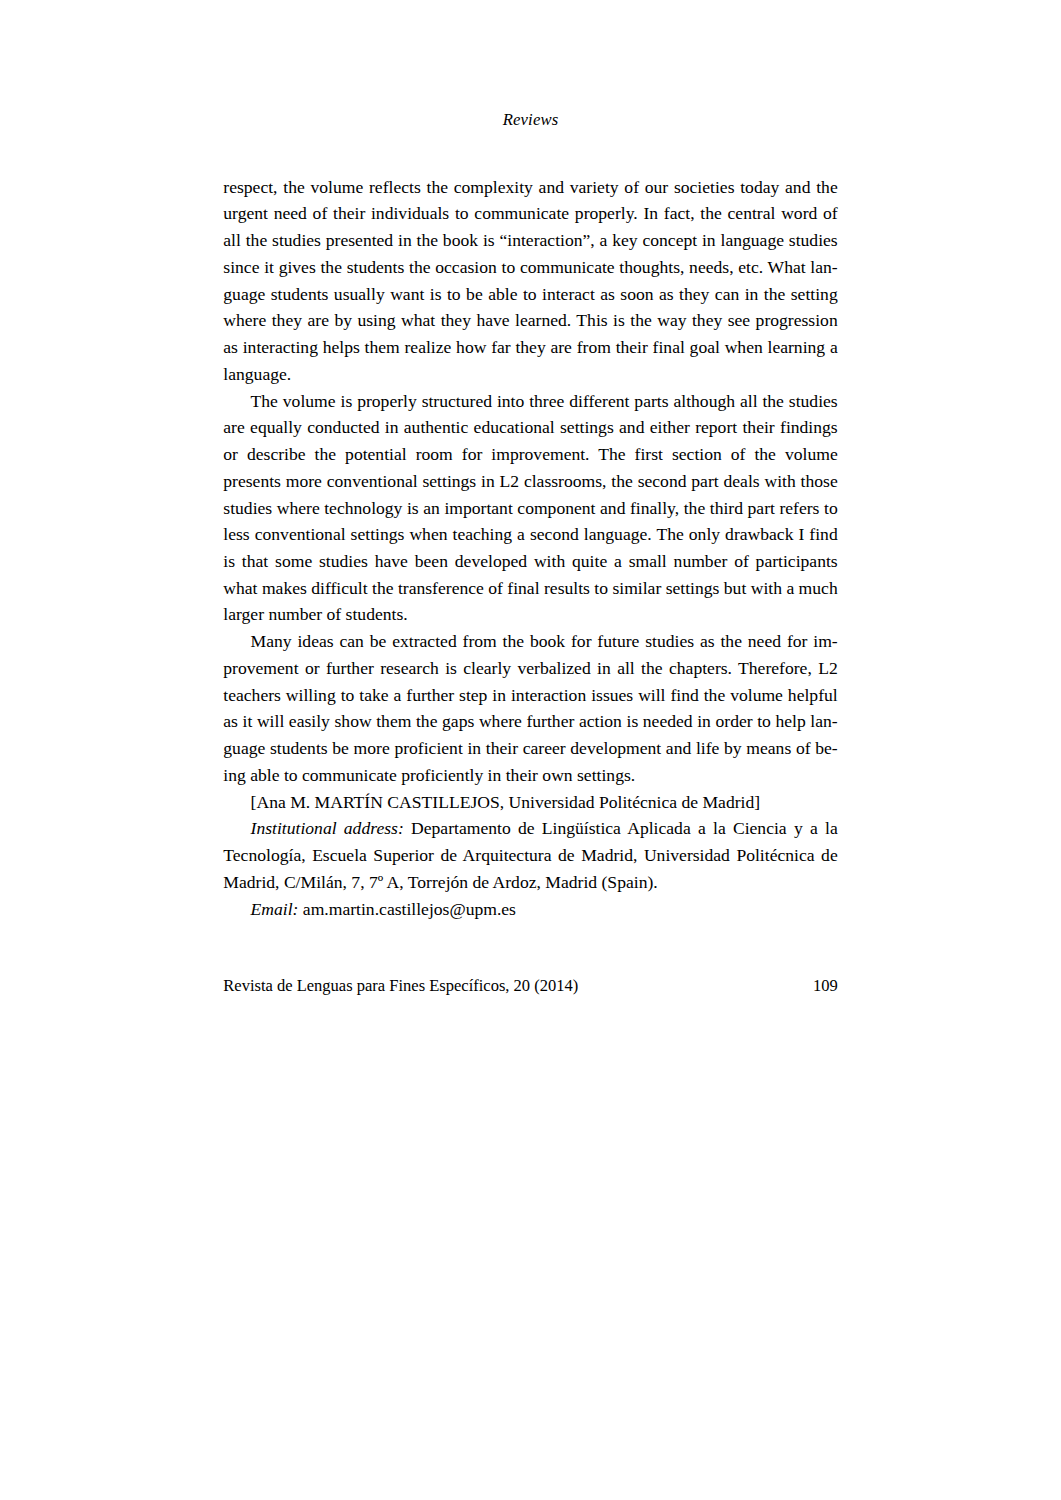Reviews
respect, the volume reflects the complexity and variety of our societies today and the urgent need of their individuals to communicate properly. In fact, the central word of all the studies presented in the book is “interaction”, a key concept in language studies since it gives the students the occasion to communicate thoughts, needs, etc. What language students usually want is to be able to interact as soon as they can in the setting where they are by using what they have learned. This is the way they see progression as interacting helps them realize how far they are from their final goal when learning a language.
The volume is properly structured into three different parts although all the studies are equally conducted in authentic educational settings and either report their findings or describe the potential room for improvement. The first section of the volume presents more conventional settings in L2 classrooms, the second part deals with those studies where technology is an important component and finally, the third part refers to less conventional settings when teaching a second language. The only drawback I find is that some studies have been developed with quite a small number of participants what makes difficult the transference of final results to similar settings but with a much larger number of students.
Many ideas can be extracted from the book for future studies as the need for improvement or further research is clearly verbalized in all the chapters. Therefore, L2 teachers willing to take a further step in interaction issues will find the volume helpful as it will easily show them the gaps where further action is needed in order to help language students be more proficient in their career development and life by means of being able to communicate proficiently in their own settings.
[Ana M. MARTÍN CASTILLEJOS, Universidad Politécnica de Madrid]
Institutional address: Departamento de Lingüística Aplicada a la Ciencia y a la Tecnología, Escuela Superior de Arquitectura de Madrid, Universidad Politécnica de Madrid, C/Milán, 7, 7º A, Torrejón de Ardoz, Madrid (Spain).
Email: am.martin.castillejos@upm.es
Revista de Lenguas para Fines Específicos, 20 (2014) 109